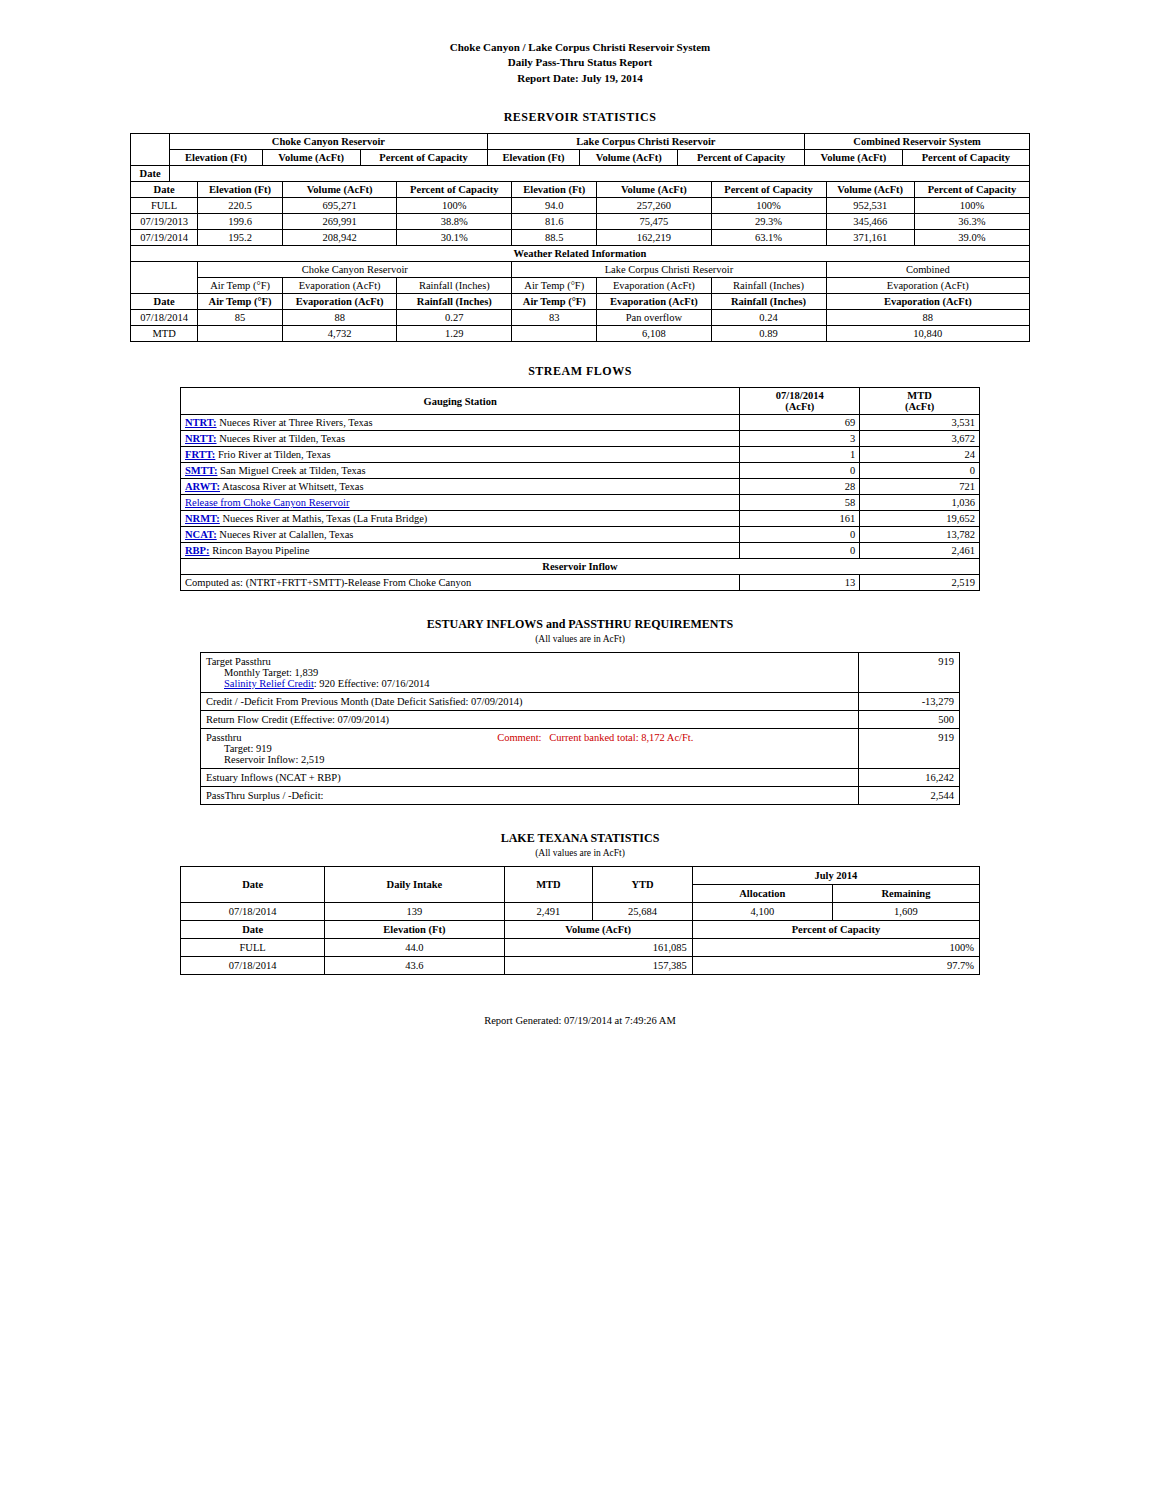Choke Canyon / Lake Corpus Christi Reservoir System
Daily Pass-Thru Status Report
Report Date: July 19, 2014
RESERVOIR STATISTICS
| | Choke Canyon Reservoir | Lake Corpus Christi Reservoir | Combined Reservoir System |
| --- | --- | --- | --- |
| Elevation (Ft) | Volume (AcFt) | Percent of Capacity | Elevation (Ft) | Volume (AcFt) | Percent of Capacity | Volume (AcFt) | Percent of Capacity |
| Date | |
| Date | Elevation (Ft) | Volume (AcFt) | Percent of Capacity | Elevation (Ft) | Volume (AcFt) | Percent of Capacity | Volume (AcFt) | Percent of Capacity |
| --- | --- | --- | --- | --- | --- | --- | --- | --- |
| FULL | 220.5 | 695,271 | 100% | 94.0 | 257,260 | 100% | 952,531 | 100% |
| 07/19/2013 | 199.6 | 269,991 | 38.8% | 81.6 | 75,475 | 29.3% | 345,466 | 36.3% |
| 07/19/2014 | 195.2 | 208,942 | 30.1% | 88.5 | 162,219 | 63.1% | 371,161 | 39.0% |
| Weather Related Information |
| | Choke Canyon Reservoir | Lake Corpus Christi Reservoir | Combined |
| Air Temp (°F) | Evaporation (AcFt) | Rainfall (Inches) | Air Temp (°F) | Evaporation (AcFt) | Rainfall (Inches) | Evaporation (AcFt) |
| Date | Air Temp (°F) | Evaporation (AcFt) | Rainfall (Inches) | Air Temp (°F) | Evaporation (AcFt) | Rainfall (Inches) | Evaporation (AcFt) |
| 07/18/2014 | 85 | 88 | 0.27 | 83 | Pan overflow | 0.24 | 88 |
| MTD | | 4,732 | 1.29 | | 6,108 | 0.89 | 10,840 |
STREAM FLOWS
| Gauging Station | 07/18/2014 (AcFt) | MTD (AcFt) |
| --- | --- | --- |
| NTRT: Nueces River at Three Rivers, Texas | 69 | 3,531 |
| NRTT: Nueces River at Tilden, Texas | 3 | 3,672 |
| FRTT: Frio River at Tilden, Texas | 1 | 24 |
| SMTT: San Miguel Creek at Tilden, Texas | 0 | 0 |
| ARWT: Atascosa River at Whitsett, Texas | 28 | 721 |
| Release from Choke Canyon Reservoir | 58 | 1,036 |
| NRMT: Nueces River at Mathis, Texas (La Fruta Bridge) | 161 | 19,652 |
| NCAT: Nueces River at Calallen, Texas | 0 | 13,782 |
| RBP: Rincon Bayou Pipeline | 0 | 2,461 |
| Reservoir Inflow |
| Computed as: (NTRT+FRTT+SMTT)-Release From Choke Canyon | 13 | 2,519 |
ESTUARY INFLOWS and PASSTHRU REQUIREMENTS
(All values are in AcFt)
| Target Passthru Monthly Target: 1,839 Salinity Relief Credit : 920 Effective: 07/16/2014 | 919 |
| Credit / -Deficit From Previous Month (Date Deficit Satisfied: 07/09/2014) | -13,279 |
| Return Flow Credit (Effective: 07/09/2014) | 500 |
| / Passthru Target: 919 Reservoir Inflow: 2,519 / Comment: Current banked total: 8,172 Ac/Ft. / | 919 |
| Estuary Inflows (NCAT + RBP) | 16,242 |
| PassThru Surplus / -Deficit: | 2,544 |
LAKE TEXANA STATISTICS
(All values are in AcFt)
| Date | Daily Intake | MTD | YTD | July 2014 |
| --- | --- | --- | --- | --- |
| Allocation | Remaining |
| 07/18/2014 | 139 | 2,491 | 25,684 | 4,100 | 1,609 |
| Date | Elevation (Ft) | Volume (AcFt) | Percent of Capacity |
| FULL | 44.0 | 161,085 | 100% |
| 07/18/2014 | 43.6 | 157,385 | 97.7% |
Report Generated: 07/19/2014 at 7:49:26 AM